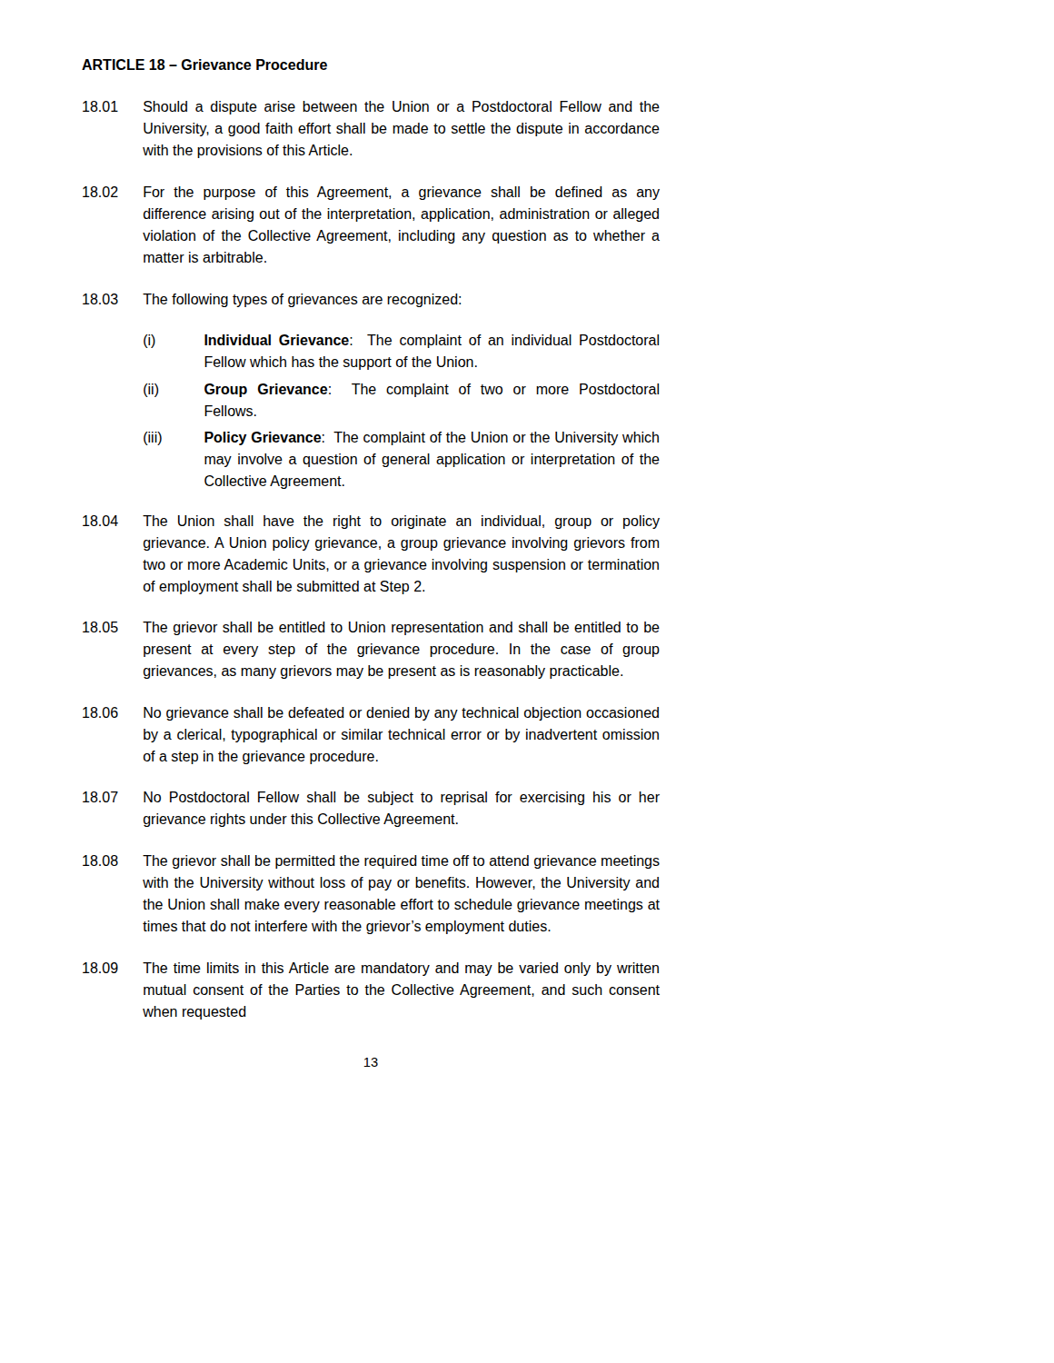ARTICLE 18 – Grievance Procedure
18.01
Should a dispute arise between the Union or a Postdoctoral Fellow and the University, a good faith effort shall be made to settle the dispute in accordance with the provisions of this Article.
18.02
For the purpose of this Agreement, a grievance shall be defined as any difference arising out of the interpretation, application, administration or alleged violation of the Collective Agreement, including any question as to whether a matter is arbitrable.
18.03
The following types of grievances are recognized:
(i) Individual Grievance: The complaint of an individual Postdoctoral Fellow which has the support of the Union.
(ii) Group Grievance: The complaint of two or more Postdoctoral Fellows.
(iii) Policy Grievance: The complaint of the Union or the University which may involve a question of general application or interpretation of the Collective Agreement.
18.04
The Union shall have the right to originate an individual, group or policy grievance. A Union policy grievance, a group grievance involving grievors from two or more Academic Units, or a grievance involving suspension or termination of employment shall be submitted at Step 2.
18.05
The grievor shall be entitled to Union representation and shall be entitled to be present at every step of the grievance procedure. In the case of group grievances, as many grievors may be present as is reasonably practicable.
18.06
No grievance shall be defeated or denied by any technical objection occasioned by a clerical, typographical or similar technical error or by inadvertent omission of a step in the grievance procedure.
18.07
No Postdoctoral Fellow shall be subject to reprisal for exercising his or her grievance rights under this Collective Agreement.
18.08
The grievor shall be permitted the required time off to attend grievance meetings with the University without loss of pay or benefits. However, the University and the Union shall make every reasonable effort to schedule grievance meetings at times that do not interfere with the grievor’s employment duties.
18.09
The time limits in this Article are mandatory and may be varied only by written mutual consent of the Parties to the Collective Agreement, and such consent when requested
13